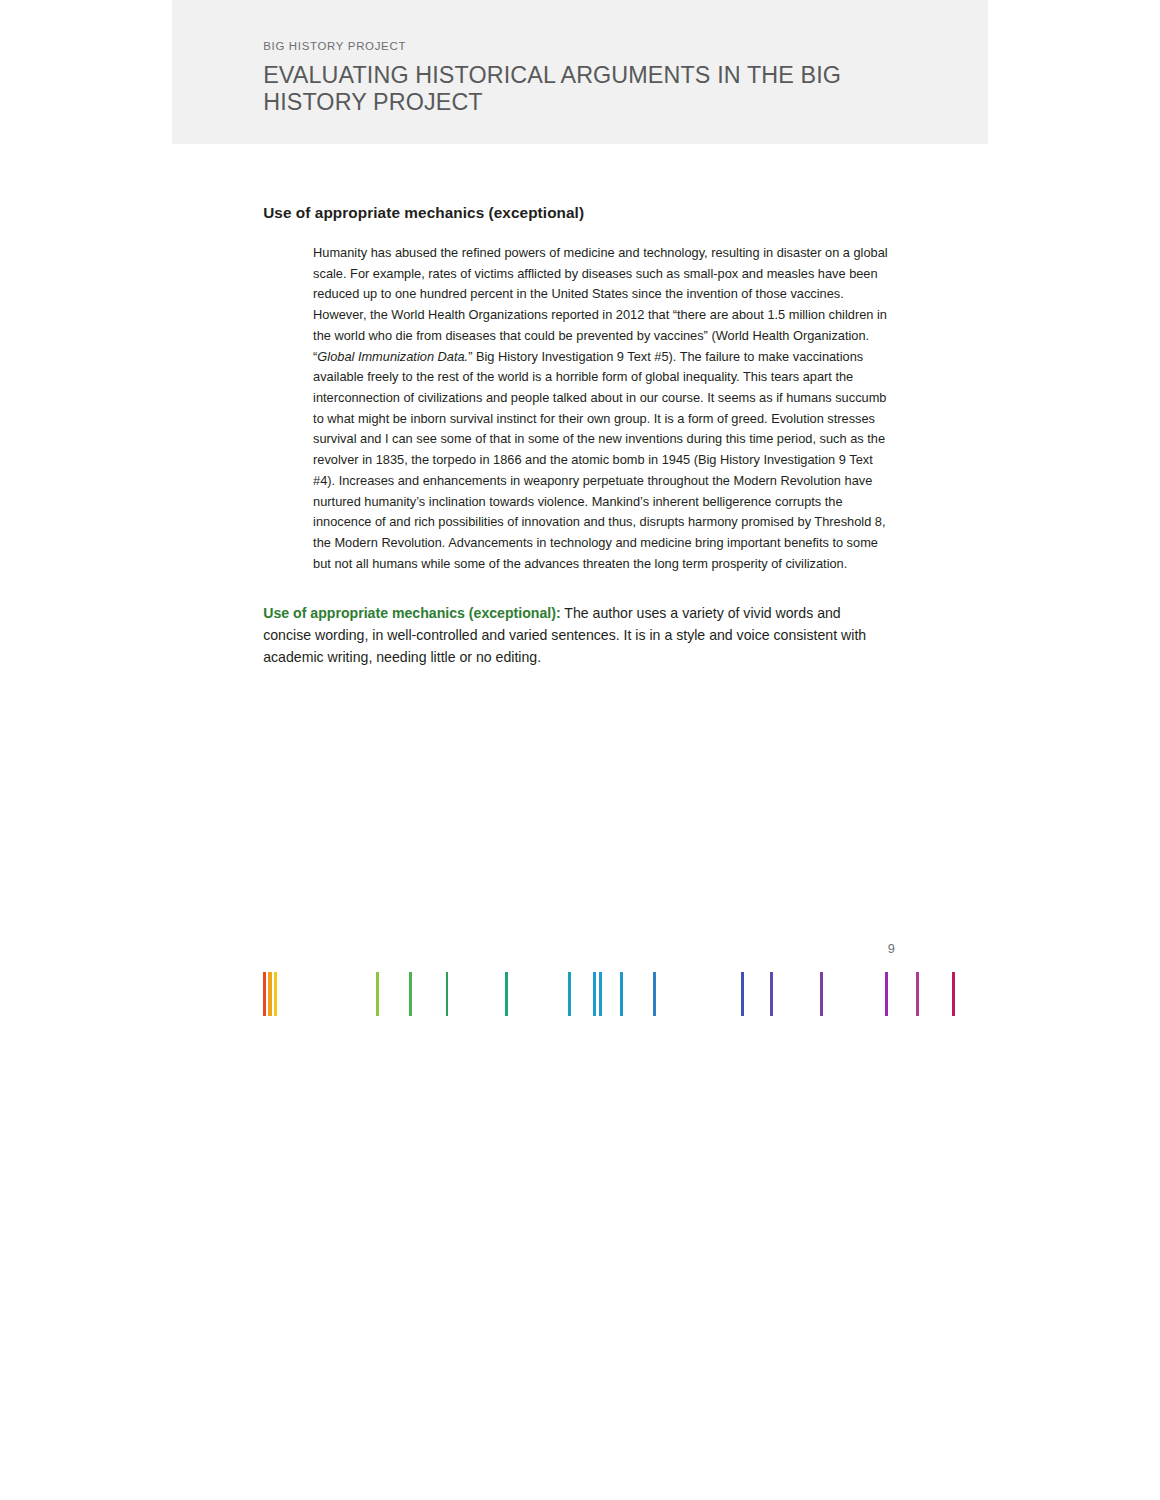Big History Project
Evaluating Historical Arguments in the Big History Project
Use of appropriate mechanics (exceptional)
Humanity has abused the refined powers of medicine and technology, resulting in disaster on a global scale. For example, rates of victims afflicted by diseases such as small-pox and measles have been reduced up to one hundred percent in the United States since the invention of those vaccines. However, the World Health Organizations reported in 2012 that “there are about 1.5 million children in the world who die from diseases that could be prevented by vaccines” (World Health Organization. “Global Immunization Data.” Big History Investigation 9 Text #5). The failure to make vaccinations available freely to the rest of the world is a horrible form of global inequality. This tears apart the interconnection of civilizations and people talked about in our course. It seems as if humans succumb to what might be inborn survival instinct for their own group. It is a form of greed. Evolution stresses survival and I can see some of that in some of the new inventions during this time period, such as the revolver in 1835, the torpedo in 1866 and the atomic bomb in 1945 (Big History Investigation 9 Text #4). Increases and enhancements in weaponry perpetuate throughout the Modern Revolution have nurtured humanity’s inclination towards violence. Mankind’s inherent belligerence corrupts the innocence of and rich possibilities of innovation and thus, disrupts harmony promised by Threshold 8, the Modern Revolution. Advancements in technology and medicine bring important benefits to some but not all humans while some of the advances threaten the long term prosperity of civilization.
Use of appropriate mechanics (exceptional): The author uses a variety of vivid words and concise wording, in well-controlled and varied sentences. It is in a style and voice consistent with academic writing, needing little or no editing.
9